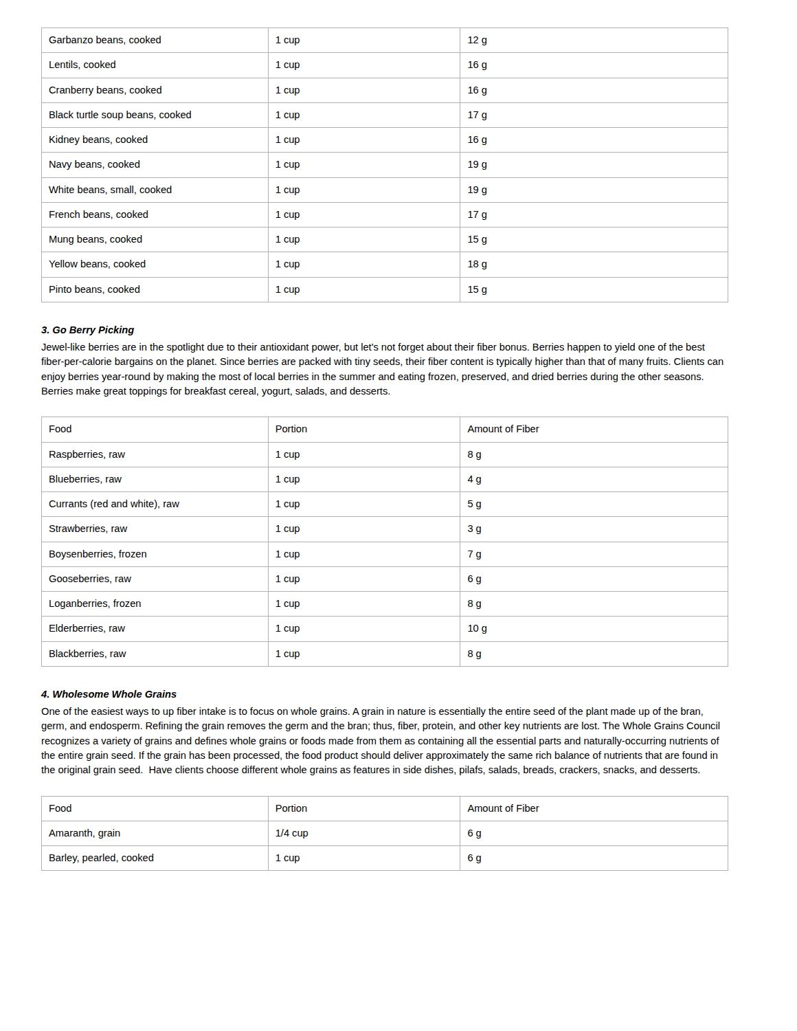| Garbanzo beans, cooked | 1 cup | 12 g |
| Lentils, cooked | 1 cup | 16 g |
| Cranberry beans, cooked | 1 cup | 16 g |
| Black turtle soup beans, cooked | 1 cup | 17 g |
| Kidney beans, cooked | 1 cup | 16 g |
| Navy beans, cooked | 1 cup | 19 g |
| White beans, small, cooked | 1 cup | 19 g |
| French beans, cooked | 1 cup | 17 g |
| Mung beans, cooked | 1 cup | 15 g |
| Yellow beans, cooked | 1 cup | 18 g |
| Pinto beans, cooked | 1 cup | 15 g |
3. Go Berry Picking
Jewel-like berries are in the spotlight due to their antioxidant power, but let's not forget about their fiber bonus. Berries happen to yield one of the best fiber-per-calorie bargains on the planet. Since berries are packed with tiny seeds, their fiber content is typically higher than that of many fruits. Clients can enjoy berries year-round by making the most of local berries in the summer and eating frozen, preserved, and dried berries during the other seasons. Berries make great toppings for breakfast cereal, yogurt, salads, and desserts.
| Food | Portion | Amount of Fiber |
| Raspberries, raw | 1 cup | 8 g |
| Blueberries, raw | 1 cup | 4 g |
| Currants (red and white), raw | 1 cup | 5 g |
| Strawberries, raw | 1 cup | 3 g |
| Boysenberries, frozen | 1 cup | 7 g |
| Gooseberries, raw | 1 cup | 6 g |
| Loganberries, frozen | 1 cup | 8 g |
| Elderberries, raw | 1 cup | 10 g |
| Blackberries, raw | 1 cup | 8 g |
4. Wholesome Whole Grains
One of the easiest ways to up fiber intake is to focus on whole grains. A grain in nature is essentially the entire seed of the plant made up of the bran, germ, and endosperm. Refining the grain removes the germ and the bran; thus, fiber, protein, and other key nutrients are lost. The Whole Grains Council recognizes a variety of grains and defines whole grains or foods made from them as containing all the essential parts and naturally-occurring nutrients of the entire grain seed. If the grain has been processed, the food product should deliver approximately the same rich balance of nutrients that are found in the original grain seed. Have clients choose different whole grains as features in side dishes, pilafs, salads, breads, crackers, snacks, and desserts.
| Food | Portion | Amount of Fiber |
| Amaranth, grain | 1/4 cup | 6 g |
| Barley, pearled, cooked | 1 cup | 6 g |